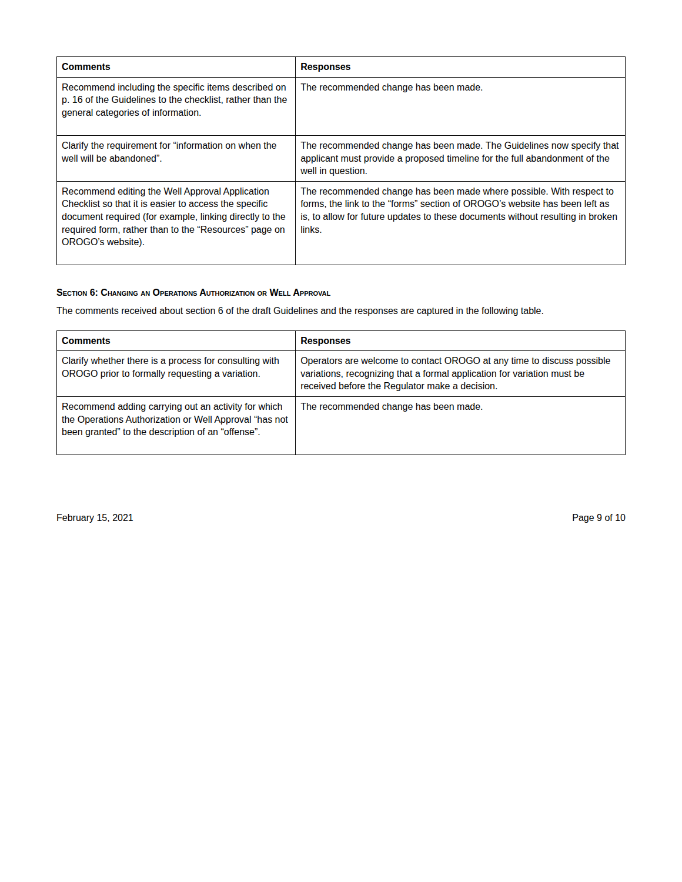| Comments | Responses |
| --- | --- |
| Recommend including the specific items described on p. 16 of the Guidelines to the checklist, rather than the general categories of information. | The recommended change has been made. |
| Clarify the requirement for “information on when the well will be abandoned”. | The recommended change has been made. The Guidelines now specify that applicant must provide a proposed timeline for the full abandonment of the well in question. |
| Recommend editing the Well Approval Application Checklist so that it is easier to access the specific document required (for example, linking directly to the required form, rather than to the “Resources” page on OROGO’s website). | The recommended change has been made where possible. With respect to forms, the link to the “forms” section of OROGO’s website has been left as is, to allow for future updates to these documents without resulting in broken links. |
Section 6: Changing an Operations Authorization or Well Approval
The comments received about section 6 of the draft Guidelines and the responses are captured in the following table.
| Comments | Responses |
| --- | --- |
| Clarify whether there is a process for consulting with OROGO prior to formally requesting a variation. | Operators are welcome to contact OROGO at any time to discuss possible variations, recognizing that a formal application for variation must be received before the Regulator make a decision. |
| Recommend adding carrying out an activity for which the Operations Authorization or Well Approval “has not been granted” to the description of an “offense”. | The recommended change has been made. |
February 15, 2021 Page 9 of 10